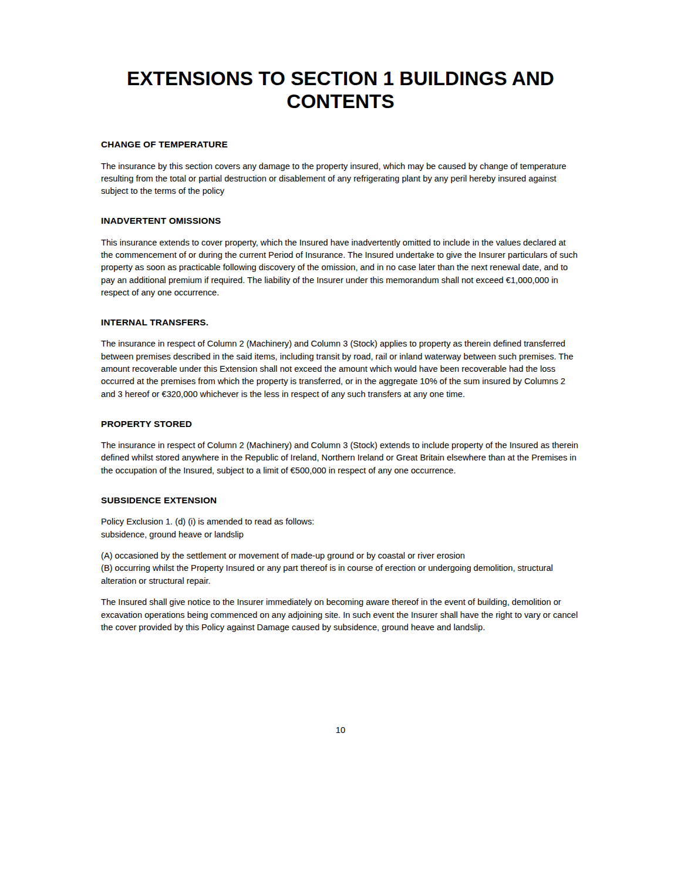EXTENSIONS TO SECTION 1 BUILDINGS AND CONTENTS
CHANGE OF TEMPERATURE
The insurance by this section covers any damage to the property insured, which may be caused by change of temperature resulting from the total or partial destruction or disablement of any refrigerating plant by any peril hereby insured against subject to the terms of the policy
INADVERTENT OMISSIONS
This insurance extends to cover property, which the Insured have inadvertently omitted to include in the values declared at the commencement of or during the current Period of Insurance. The Insured undertake to give the Insurer particulars of such property as soon as practicable following discovery of the omission, and in no case later than the next renewal date, and to pay an additional premium if required. The liability of the Insurer under this memorandum shall not exceed €1,000,000 in respect of any one occurrence.
INTERNAL TRANSFERS.
The insurance in respect of Column 2 (Machinery) and Column 3 (Stock) applies to property as therein defined transferred between premises described in the said items, including transit by road, rail or inland waterway between such premises. The amount recoverable under this Extension shall not exceed the amount which would have been recoverable had the loss occurred at the premises from which the property is transferred, or in the aggregate 10% of the sum insured by Columns 2 and 3 hereof or €320,000 whichever is the less in respect of any such transfers at any one time.
PROPERTY STORED
The insurance in respect of Column 2 (Machinery) and Column 3 (Stock) extends to include property of the Insured as therein defined whilst stored anywhere in the Republic of Ireland, Northern Ireland or Great Britain elsewhere than at the Premises in the occupation of the Insured, subject to a limit of €500,000 in respect of any one occurrence.
SUBSIDENCE EXTENSION
Policy Exclusion 1. (d) (i) is amended to read as follows:
subsidence, ground heave or landslip
(A) occasioned by the settlement or movement of made-up ground or by coastal or river erosion
(B) occurring whilst the Property Insured or any part thereof is in course of erection or undergoing demolition, structural alteration or structural repair.
The Insured shall give notice to the Insurer immediately on becoming aware thereof in the event of building, demolition or excavation operations being commenced on any adjoining site. In such event the Insurer shall have the right to vary or cancel the cover provided by this Policy against Damage caused by subsidence, ground heave and landslip.
10